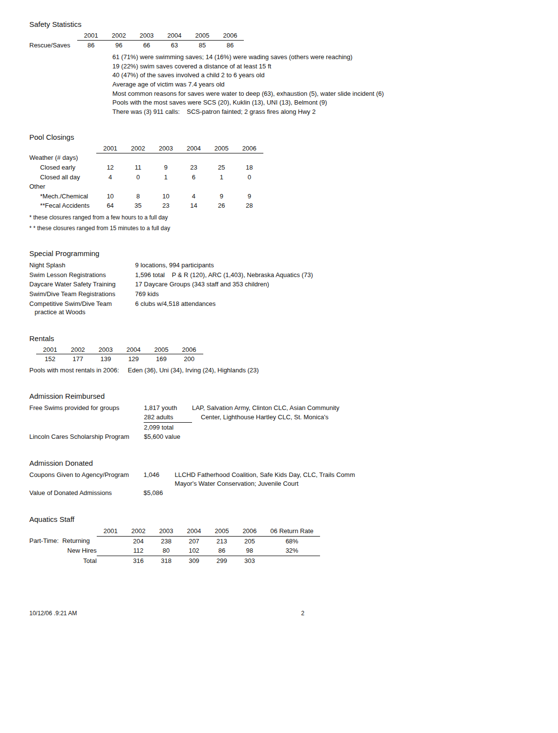Safety Statistics
| | 2001 | 2002 | 2003 | 2004 | 2005 | 2006 |
| Rescue/Saves | 86 | 96 | 66 | 63 | 85 | 86 |
61 (71%) were swimming saves; 14 (16%) were wading saves (others were reaching)
19 (22%) swim saves covered a distance of at least 15 ft
40 (47%) of the saves involved a child 2 to 6 years old
Average age of victim was 7.4 years old
Most common reasons for saves were water to deep (63), exhaustion (5), water slide incident (6)
Pools with the most saves were SCS (20), Kuklin (13), UNI (13), Belmont (9)
There was (3) 911 calls: SCS-patron fainted; 2 grass fires along Hwy 2
Pool Closings
| | 2001 | 2002 | 2003 | 2004 | 2005 | 2006 |
| Weather (# days) | | | | | | |
| Closed early | 12 | 11 | 9 | 23 | 25 | 18 |
| Closed all day | 4 | 0 | 1 | 6 | 1 | 0 |
| Other | | | | | | |
| *Mech./Chemical | 10 | 8 | 10 | 4 | 9 | 9 |
| **Fecal Accidents | 64 | 35 | 23 | 14 | 26 | 28 |
* these closures ranged from a few hours to a full day
* * these closures ranged from 15 minutes to a full day
Special Programming
| Night Splash | 9 locations, 994 participants |
| Swim Lesson Registrations | 1,596 total P & R (120), ARC (1,403), Nebraska Aquatics (73) |
| Daycare Water Safety Training | 17 Daycare Groups (343 staff and 353 children) |
| Swim/Dive Team Registrations | 769 kids |
| Competitive Swim/Dive Team practice at Woods | 6 clubs w/4,518 attendances |
Rentals
| | 2001 | 2002 | 2003 | 2004 | 2005 | 2006 |
| | 152 | 177 | 139 | 129 | 169 | 200 |
Pools with most rentals in 2006: Eden (36), Uni (34), Irving (24), Highlands (23)
Admission Reimbursed
| Free Swims provided for groups | 1,817 youth | LAP, Salvation Army, Clinton CLC, Asian Community |
| | 282 adults | Center, Lighthouse Hartley CLC, St. Monica's |
| | 2,099 total | |
| Lincoln Cares Scholarship Program | $5,600 value | |
Admission Donated
| Coupons Given to Agency/Program | 1,046 | LLCHD Fatherhood Coalition, Safe Kids Day, CLC, Trails Comm Mayor's Water Conservation; Juvenile Court |
| Value of Donated Admissions | $5,086 | |
Aquatics Staff
| | 2001 | 2002 | 2003 | 2004 | 2005 | 2006 | 06 Return Rate |
| Part-Time: Returning | | 204 | 238 | 207 | 213 | 205 | 68% |
| New Hires | | 112 | 80 | 102 | 86 | 98 | 32% |
| Total | | 316 | 318 | 309 | 299 | 303 | |
10/12/06 .9:21 AM 2